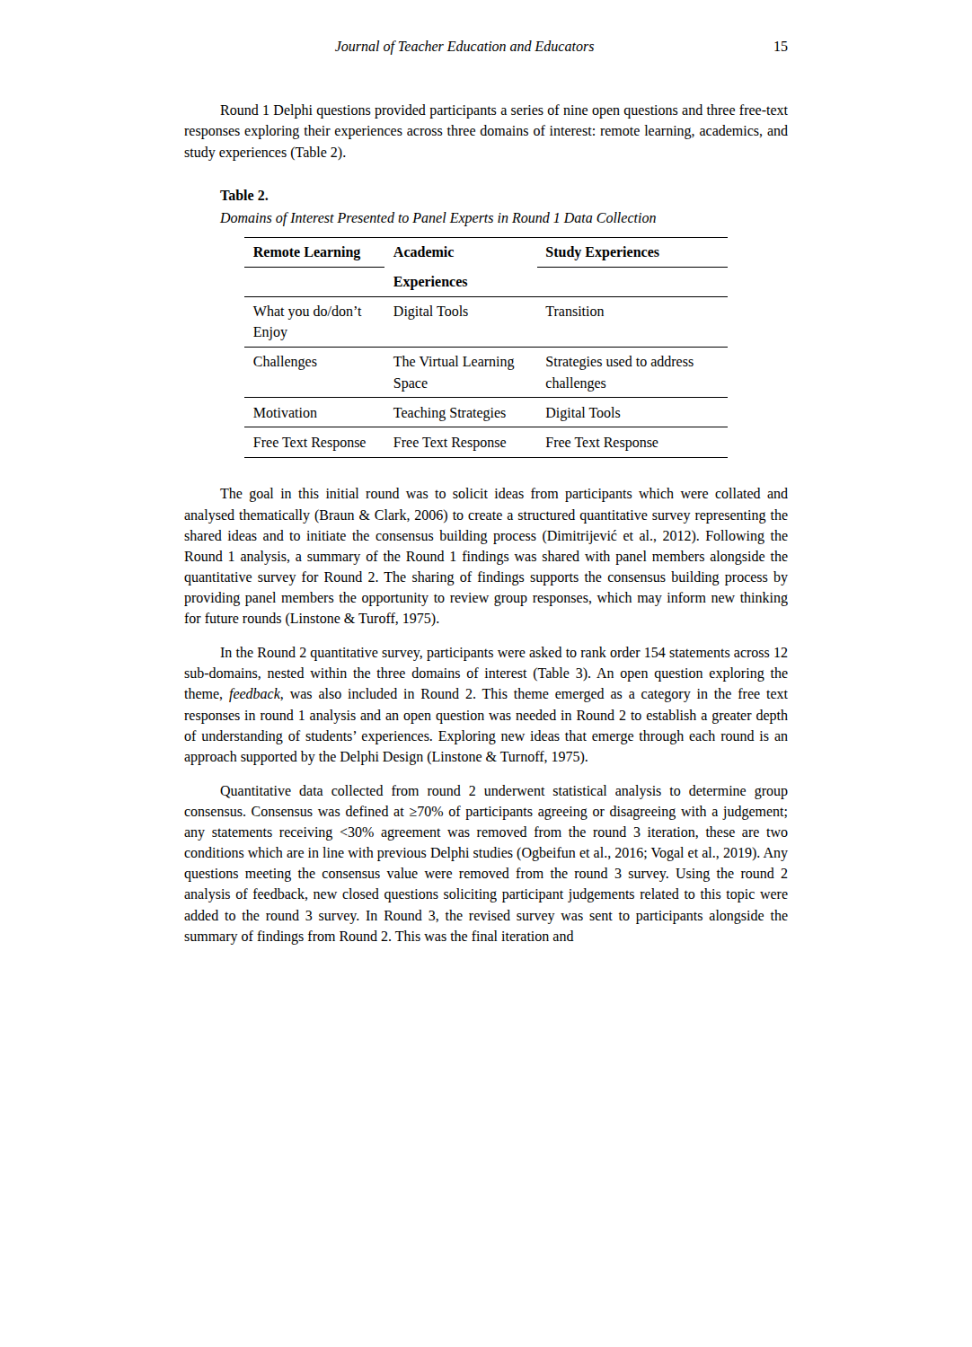Journal of Teacher Education and Educators 15
Round 1 Delphi questions provided participants a series of nine open questions and three free-text responses exploring their experiences across three domains of interest: remote learning, academics, and study experiences (Table 2).
Table 2.
Domains of Interest Presented to Panel Experts in Round 1 Data Collection
| Remote Learning | Academic | Study Experiences |
| --- | --- | --- |
| | Experiences | |
| What you do/don’t Enjoy | Digital Tools | Transition |
| Challenges | The Virtual Learning Space | Strategies used to address challenges |
| Motivation | Teaching Strategies | Digital Tools |
| Free Text Response | Free Text Response | Free Text Response |
The goal in this initial round was to solicit ideas from participants which were collated and analysed thematically (Braun & Clark, 2006) to create a structured quantitative survey representing the shared ideas and to initiate the consensus building process (Dimitrijević et al., 2012). Following the Round 1 analysis, a summary of the Round 1 findings was shared with panel members alongside the quantitative survey for Round 2. The sharing of findings supports the consensus building process by providing panel members the opportunity to review group responses, which may inform new thinking for future rounds (Linstone & Turoff, 1975).
In the Round 2 quantitative survey, participants were asked to rank order 154 statements across 12 sub-domains, nested within the three domains of interest (Table 3). An open question exploring the theme, feedback, was also included in Round 2. This theme emerged as a category in the free text responses in round 1 analysis and an open question was needed in Round 2 to establish a greater depth of understanding of students’ experiences. Exploring new ideas that emerge through each round is an approach supported by the Delphi Design (Linstone & Turnoff, 1975).
Quantitative data collected from round 2 underwent statistical analysis to determine group consensus. Consensus was defined at ≥70% of participants agreeing or disagreeing with a judgement; any statements receiving <30% agreement was removed from the round 3 iteration, these are two conditions which are in line with previous Delphi studies (Ogbeifun et al., 2016; Vogal et al., 2019). Any questions meeting the consensus value were removed from the round 3 survey. Using the round 2 analysis of feedback, new closed questions soliciting participant judgements related to this topic were added to the round 3 survey. In Round 3, the revised survey was sent to participants alongside the summary of findings from Round 2. This was the final iteration and